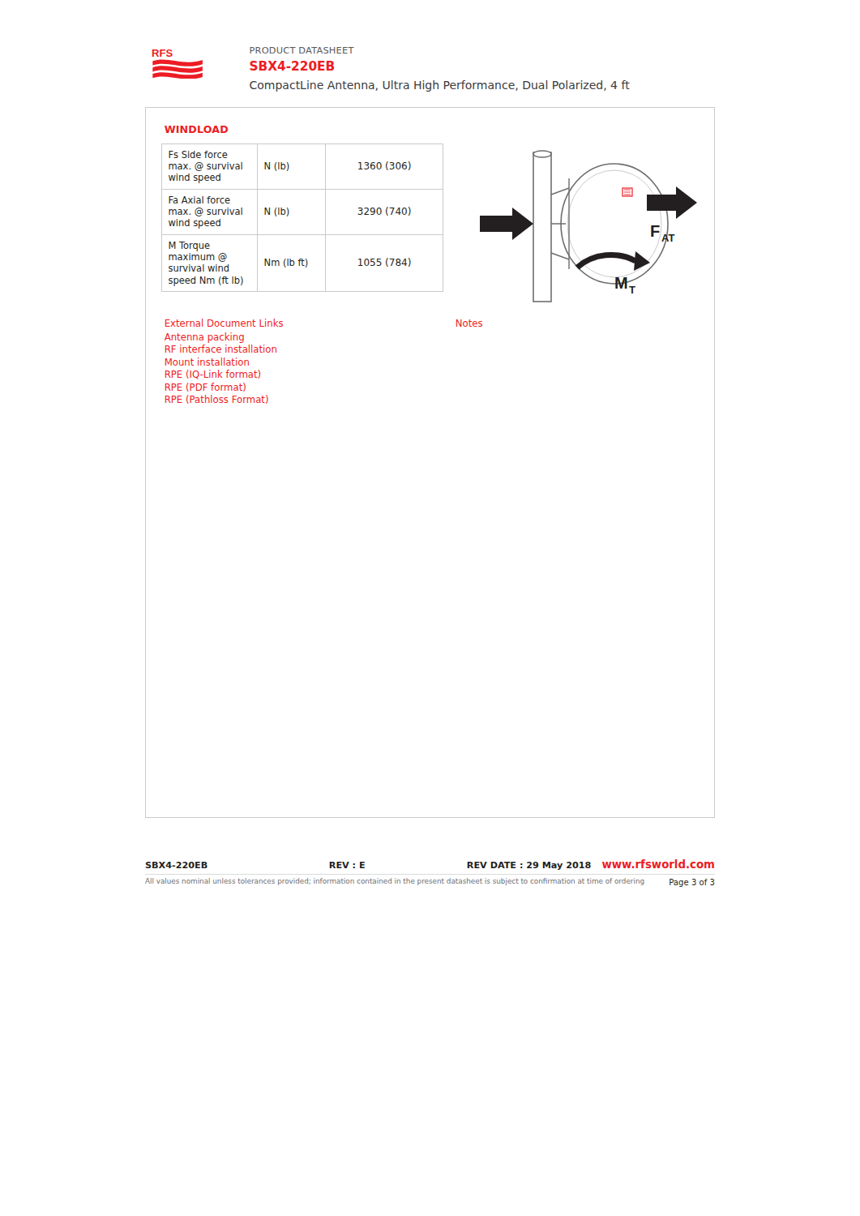RFS
PRODUCT DATASHEET
SBX4-220EB
CompactLine Antenna, Ultra High Performance, Dual Polarized, 4 ft
WINDLOAD
| Fs Side force max. @ survival wind speed | N (lb) | 1360 (306) |
| Fa Axial force max. @ survival wind speed | N (lb) | 3290 (740) |
| M Torque maximum @ survival wind speed Nm (ft lb) | Nm ( lb ft ) | 1055 (784) |
F ST F AT M T
External Document Links
Antenna packing
RF interface installation
Mount installation
RPE (IQ-Link format)
RPE (PDF format)
RPE (Pathloss Format)
Notes
SBX4-220EB
REV : E
REV DATE : 29 May 2018
www.rfsworld.com
All values nominal unless tolerances provided; information contained in the present datasheet is subject to confirmation at time of ordering
Page 3 of 3